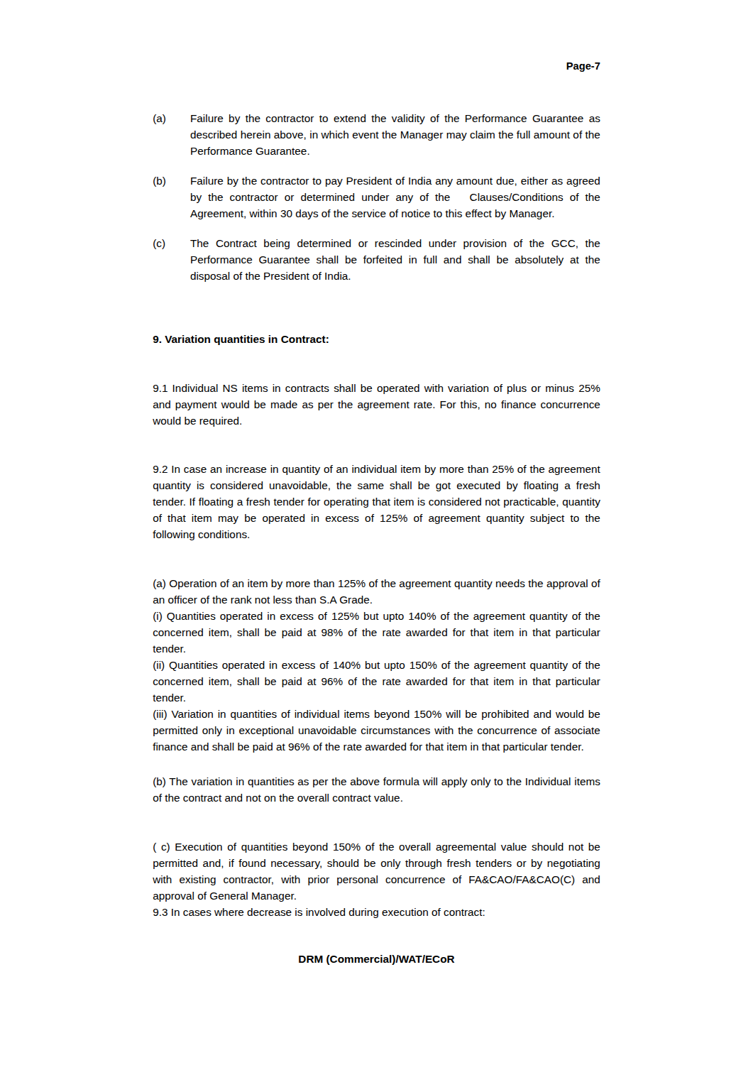Page-7
(a)
Failure by the contractor to extend the validity of the Performance Guarantee as described herein above, in which event the Manager may claim the full amount of the Performance Guarantee.
(b)
Failure by the contractor to pay President of India any amount due, either as agreed by the contractor or determined under any of the Clauses/Conditions of the Agreement, within 30 days of the service of notice to this effect by Manager.
(c)
The Contract being determined or rescinded under provision of the GCC, the Performance Guarantee shall be forfeited in full and shall be absolutely at the disposal of the President of India.
9. Variation quantities in Contract:
9.1 Individual NS items in contracts shall be operated with variation of plus or minus 25% and payment would be made as per the agreement rate. For this, no finance concurrence would be required.
9.2 In case an increase in quantity of an individual item by more than 25% of the agreement quantity is considered unavoidable, the same shall be got executed by floating a fresh tender. If floating a fresh tender for operating that item is considered not practicable, quantity of that item may be operated in excess of 125% of agreement quantity subject to the following conditions.
(a) Operation of an item by more than 125% of the agreement quantity needs the approval of an officer of the rank not less than S.A Grade.
(i) Quantities operated in excess of 125% but upto 140% of the agreement quantity of the concerned item, shall be paid at 98% of the rate awarded for that item in that particular tender.
(ii) Quantities operated in excess of 140% but upto 150% of the agreement quantity of the concerned item, shall be paid at 96% of the rate awarded for that item in that particular tender.
(iii) Variation in quantities of individual items beyond 150% will be prohibited and would be permitted only in exceptional unavoidable circumstances with the concurrence of associate finance and shall be paid at 96% of the rate awarded for that item in that particular tender.
(b) The variation in quantities as per the above formula will apply only to the Individual items of the contract and not on the overall contract value.
( c) Execution of quantities beyond 150% of the overall agreemental value should not be permitted and, if found necessary, should be only through fresh tenders or by negotiating with existing contractor, with prior personal concurrence of FA&CAO/FA&CAO(C) and approval of General Manager.
9.3 In cases where decrease is involved during execution of contract:
DRM (Commercial)/WAT/ECoR